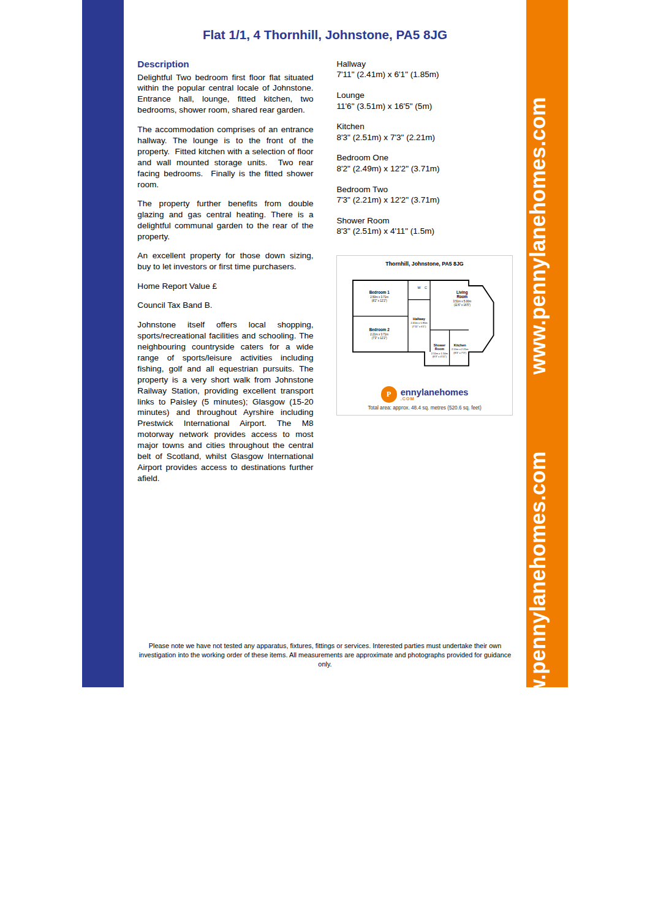www.pennylanehomes.com
www.pennylanehomes.com
Flat 1/1, 4 Thornhill, Johnstone, PA5 8JG
Description
Delightful Two bedroom first floor flat situated within the popular central locale of Johnstone. Entrance hall, lounge, fitted kitchen, two bedrooms, shower room, shared rear garden.
The accommodation comprises of an entrance hallway. The lounge is to the front of the property. Fitted kitchen with a selection of floor and wall mounted storage units. Two rear facing bedrooms. Finally is the fitted shower room.
The property further benefits from double glazing and gas central heating. There is a delightful communal garden to the rear of the property.
An excellent property for those down sizing, buy to let investors or first time purchasers.
Home Report Value £
Council Tax Band B.
Johnstone itself offers local shopping, sports/recreational facilities and schooling. The neighbouring countryside caters for a wide range of sports/leisure activities including fishing, golf and all equestrian pursuits. The property is a very short walk from Johnstone Railway Station, providing excellent transport links to Paisley (5 minutes); Glasgow (15-20 minutes) and throughout Ayrshire including Prestwick International Airport. The M8 motorway network provides access to most major towns and cities throughout the central belt of Scotland, whilst Glasgow International Airport provides access to destinations further afield.
Hallway
7'11" (2.41m) x 6'1" (1.85m)
Lounge
11'6" (3.51m) x 16'5" (5m)
Kitchen
8'3" (2.51m) x 7'3" (2.21m)
Bedroom One
8'2" (2.49m) x 12'2" (3.71m)
Bedroom Two
7'3" (2.21m) x 12'2" (3.71m)
Shower Room
8'3" (2.51m) x 4'11" (1.5m)
Thornhill, Johnstone, PA5 8JG
Bedroom 1 2.50m x 3.71m (8'2" x 12'2") Bedroom 2 2.21m x 3.71m (7'3" x 12'2") W C Hallway 2.41m x 1.85m (7'11" x 6'1") Living Room 3.51m x 5.00m (11'6" x 16'5") Shower Room 2.51m x 1.50m (8'3" x 4'11") Kitchen 2.51m x 2.21m (8'3" x 7'3")
P
ennylanehomes.COM
Total area: approx. 48.4 sq. metres (520.6 sq. feet)
Please note we have not tested any apparatus, fixtures, fittings or services. Interested parties must undertake their own investigation into the working order of these items. All measurements are approximate and photographs provided for guidance only.